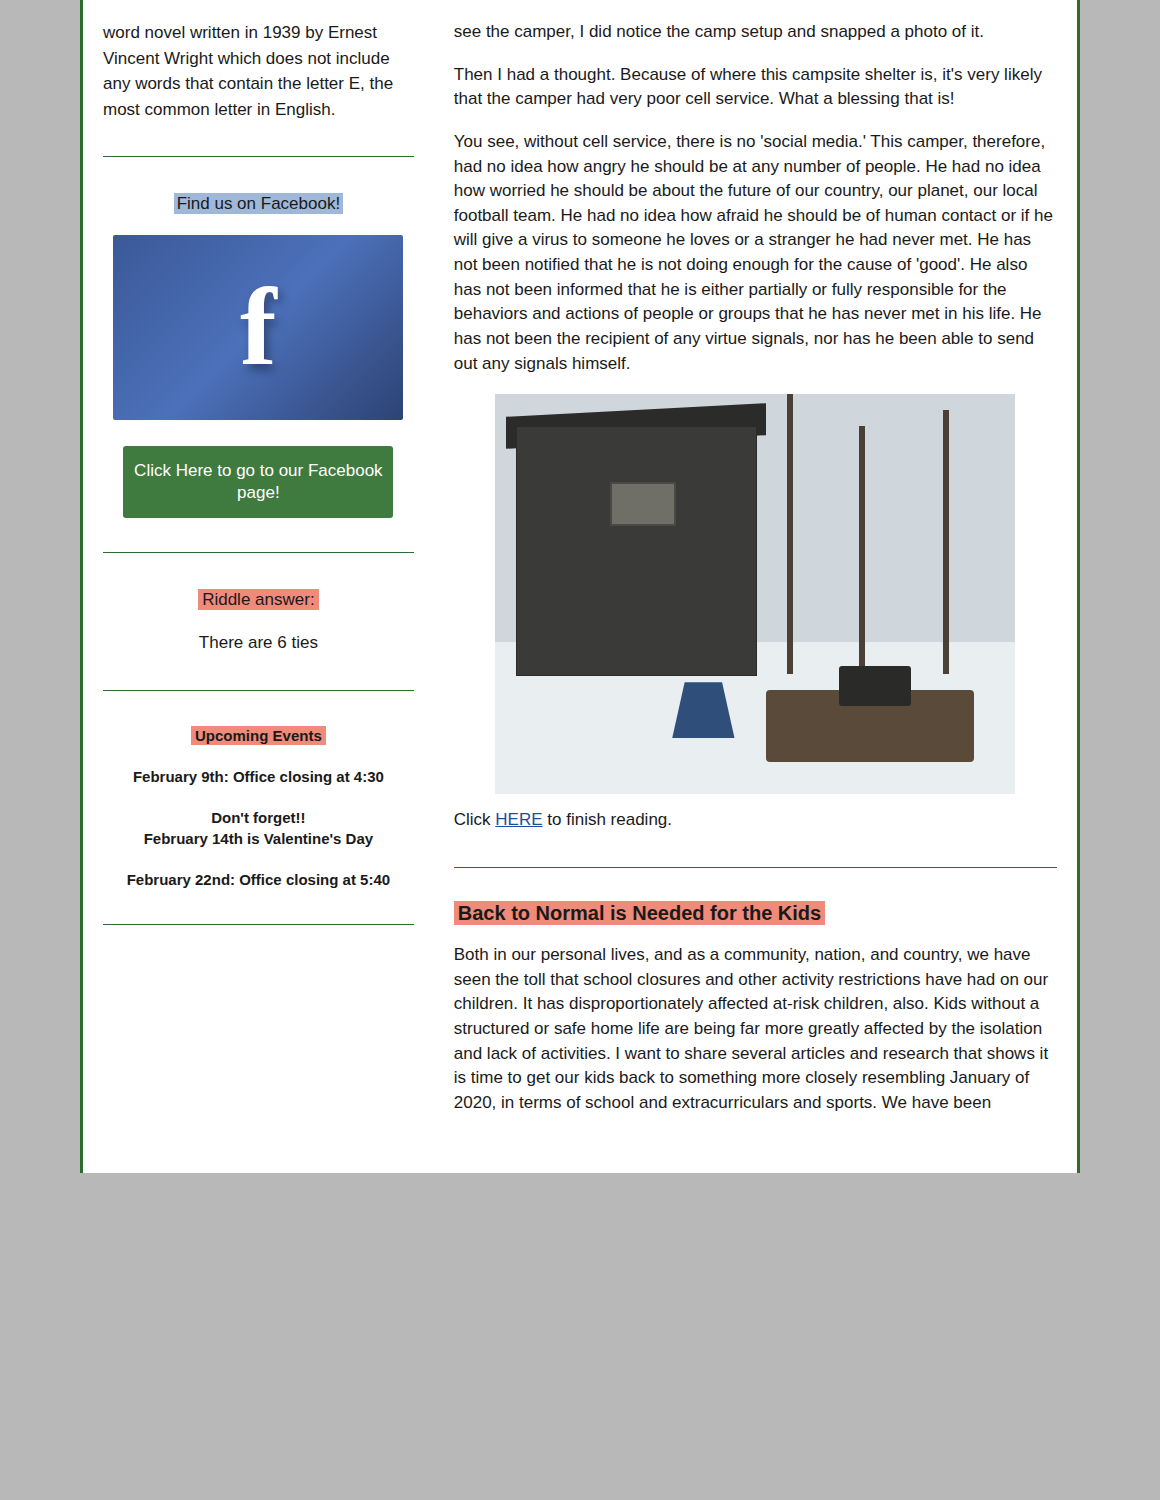word novel written in 1939 by Ernest Vincent Wright which does not include any words that contain the letter E, the most common letter in English.
Find us on Facebook!
f
Click Here to go to our Facebook page!
Riddle answer:
There are 6 ties
Upcoming Events
February 9th: Office closing at 4:30
Don't forget!!
February 14th is Valentine's Day
February 22nd: Office closing at 5:40
see the camper, I did notice the camp setup and snapped a photo of it.
Then I had a thought. Because of where this campsite shelter is, it's very likely that the camper had very poor cell service. What a blessing that is!
You see, without cell service, there is no 'social media.' This camper, therefore, had no idea how angry he should be at any number of people. He had no idea how worried he should be about the future of our country, our planet, our local football team. He had no idea how afraid he should be of human contact or if he will give a virus to someone he loves or a stranger he had never met. He has not been notified that he is not doing enough for the cause of 'good'. He also has not been informed that he is either partially or fully responsible for the behaviors and actions of people or groups that he has never met in his life. He has not been the recipient of any virtue signals, nor has he been able to send out any signals himself.
Click HERE to finish reading.
Back to Normal is Needed for the Kids
Both in our personal lives, and as a community, nation, and country, we have seen the toll that school closures and other activity restrictions have had on our children. It has disproportionately affected at-risk children, also. Kids without a structured or safe home life are being far more greatly affected by the isolation and lack of activities. I want to share several articles and research that shows it is time to get our kids back to something more closely resembling January of 2020, in terms of school and extracurriculars and sports. We have been